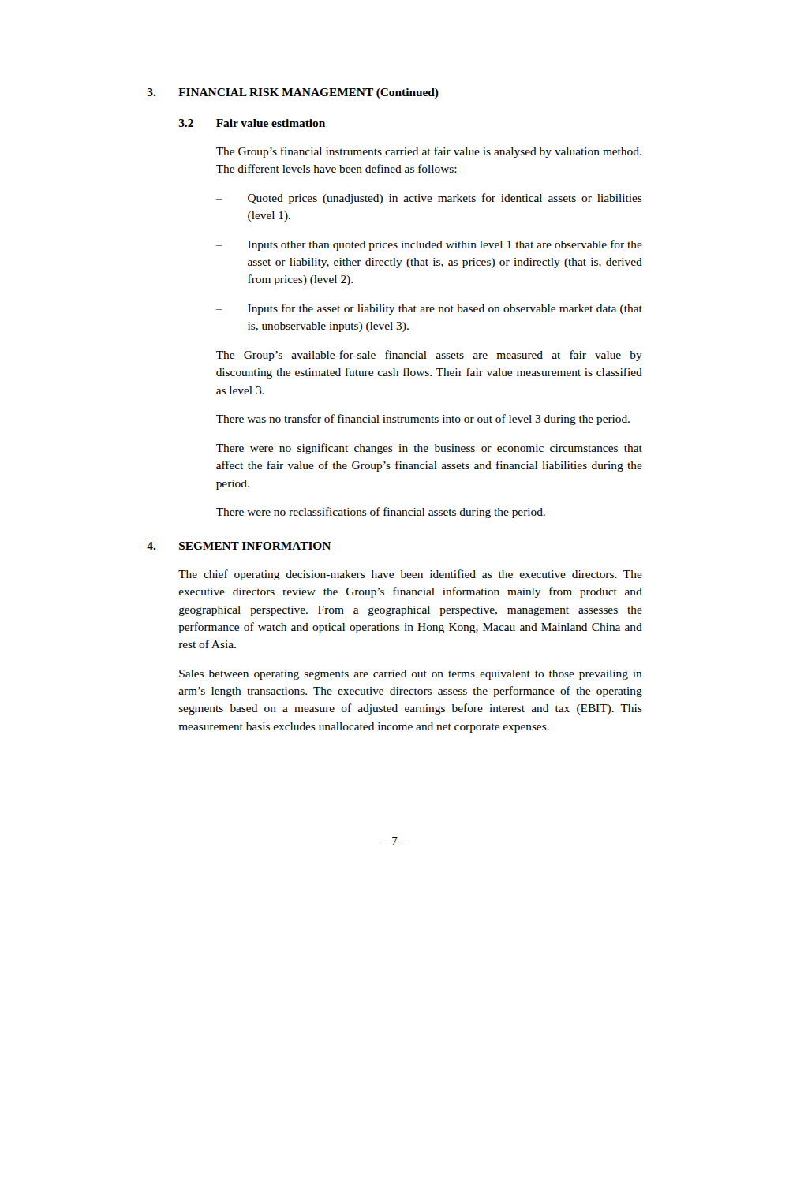3.
FINANCIAL RISK MANAGEMENT (Continued)
3.2
Fair value estimation
The Group’s financial instruments carried at fair value is analysed by valuation method. The different levels have been defined as follows:
Quoted prices (unadjusted) in active markets for identical assets or liabilities (level 1).
Inputs other than quoted prices included within level 1 that are observable for the asset or liability, either directly (that is, as prices) or indirectly (that is, derived from prices) (level 2).
Inputs for the asset or liability that are not based on observable market data (that is, unobservable inputs) (level 3).
The Group’s available-for-sale financial assets are measured at fair value by discounting the estimated future cash flows. Their fair value measurement is classified as level 3.
There was no transfer of financial instruments into or out of level 3 during the period.
There were no significant changes in the business or economic circumstances that affect the fair value of the Group’s financial assets and financial liabilities during the period.
There were no reclassifications of financial assets during the period.
4.
SEGMENT INFORMATION
The chief operating decision-makers have been identified as the executive directors. The executive directors review the Group’s financial information mainly from product and geographical perspective. From a geographical perspective, management assesses the performance of watch and optical operations in Hong Kong, Macau and Mainland China and rest of Asia.
Sales between operating segments are carried out on terms equivalent to those prevailing in arm’s length transactions. The executive directors assess the performance of the operating segments based on a measure of adjusted earnings before interest and tax (EBIT). This measurement basis excludes unallocated income and net corporate expenses.
– 7 –